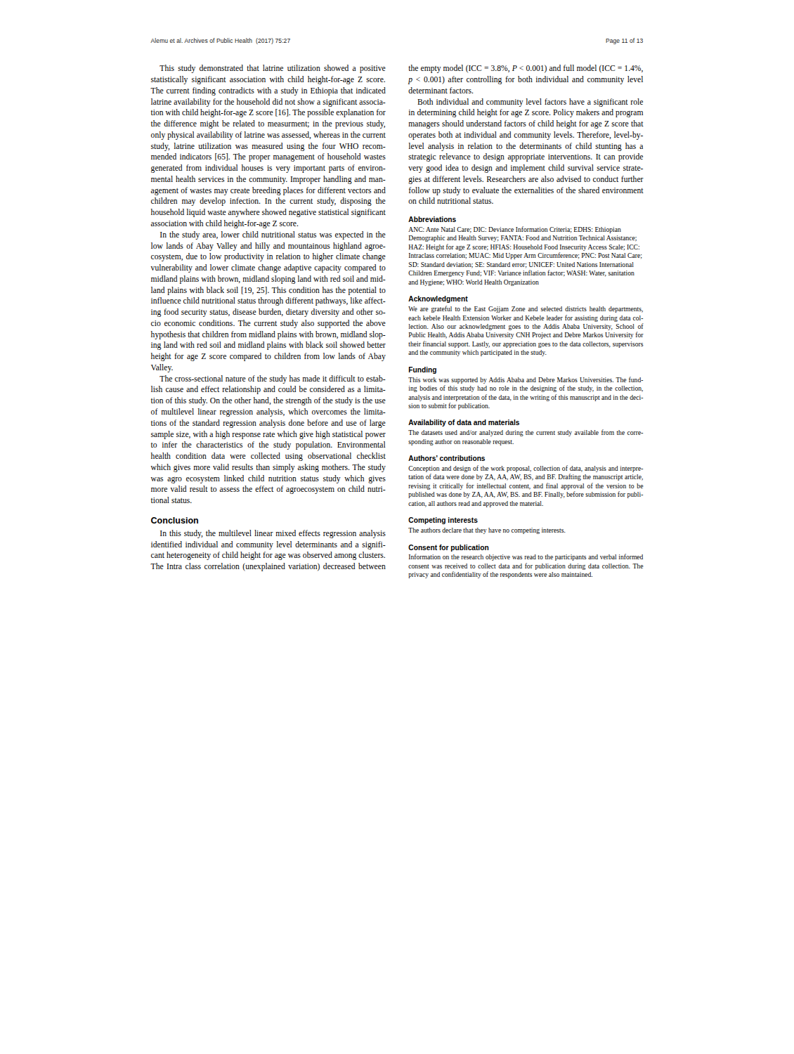Alemu et al. Archives of Public Health (2017) 75:27
Page 11 of 13
This study demonstrated that latrine utilization showed a positive statistically significant association with child height-for-age Z score. The current finding contradicts with a study in Ethiopia that indicated latrine availability for the household did not show a significant association with child height-for-age Z score [16]. The possible explanation for the difference might be related to measurment; in the previous study, only physical availability of latrine was assessed, whereas in the current study, latrine utilization was measured using the four WHO recommended indicators [65]. The proper management of household wastes generated from individual houses is very important parts of environmental health services in the community. Improper handling and management of wastes may create breeding places for different vectors and children may develop infection. In the current study, disposing the household liquid waste anywhere showed negative statistical significant association with child height-for-age Z score.
In the study area, lower child nutritional status was expected in the low lands of Abay Valley and hilly and mountainous highland agroecosystem, due to low productivity in relation to higher climate change vulnerability and lower climate change adaptive capacity compared to midland plains with brown, midland sloping land with red soil and midland plains with black soil [19, 25]. This condition has the potential to influence child nutritional status through different pathways, like affecting food security status, disease burden, dietary diversity and other socio economic conditions. The current study also supported the above hypothesis that children from midland plains with brown, midland sloping land with red soil and midland plains with black soil showed better height for age Z score compared to children from low lands of Abay Valley.
The cross-sectional nature of the study has made it difficult to establish cause and effect relationship and could be considered as a limitation of this study. On the other hand, the strength of the study is the use of multilevel linear regression analysis, which overcomes the limitations of the standard regression analysis done before and use of large sample size, with a high response rate which give high statistical power to infer the characteristics of the study population. Environmental health condition data were collected using observational checklist which gives more valid results than simply asking mothers. The study was agro ecosystem linked child nutrition status study which gives more valid result to assess the effect of agroecosystem on child nutritional status.
Conclusion
In this study, the multilevel linear mixed effects regression analysis identified individual and community level determinants and a significant heterogeneity of child height for age was observed among clusters. The Intra class correlation (unexplained variation) decreased between the empty model (ICC = 3.8%, P < 0.001) and full model (ICC = 1.4%, p < 0.001) after controlling for both individual and community level determinant factors.
Both individual and community level factors have a significant role in determining child height for age Z score. Policy makers and program managers should understand factors of child height for age Z score that operates both at individual and community levels. Therefore, level-by-level analysis in relation to the determinants of child stunting has a strategic relevance to design appropriate interventions. It can provide very good idea to design and implement child survival service strategies at different levels. Researchers are also advised to conduct further follow up study to evaluate the externalities of the shared environment on child nutritional status.
Abbreviations
ANC: Ante Natal Care; DIC: Deviance Information Criteria; EDHS: Ethiopian Demographic and Health Survey; FANTA: Food and Nutrition Technical Assistance; HAZ: Height for age Z score; HFIAS: Household Food Insecurity Access Scale; ICC: Intraclass correlation; MUAC: Mid Upper Arm Circumference; PNC: Post Natal Care; SD: Standard deviation; SE: Standard error; UNICEF: United Nations International Children Emergency Fund; VIF: Variance inflation factor; WASH: Water, sanitation and Hygiene; WHO: World Health Organization
Acknowledgment
We are grateful to the East Gojjam Zone and selected districts health departments, each kebele Health Extension Worker and Kebele leader for assisting during data collection. Also our acknowledgment goes to the Addis Ababa University, School of Public Health, Addis Ababa University CNH Project and Debre Markos University for their financial support. Lastly, our appreciation goes to the data collectors, supervisors and the community which participated in the study.
Funding
This work was supported by Addis Ababa and Debre Markos Universities. The funding bodies of this study had no role in the designing of the study, in the collection, analysis and interpretation of the data, in the writing of this manuscript and in the decision to submit for publication.
Availability of data and materials
The datasets used and/or analyzed during the current study available from the corresponding author on reasonable request.
Authors’ contributions
Conception and design of the work proposal, collection of data, analysis and interpretation of data were done by ZA, AA, AW, BS, and BF. Drafting the manuscript article, revising it critically for intellectual content, and final approval of the version to be published was done by ZA, AA, AW, BS. and BF. Finally, before submission for publication, all authors read and approved the material.
Competing interests
The authors declare that they have no competing interests.
Consent for publication
Information on the research objective was read to the participants and verbal informed consent was received to collect data and for publication during data collection. The privacy and confidentiality of the respondents were also maintained.